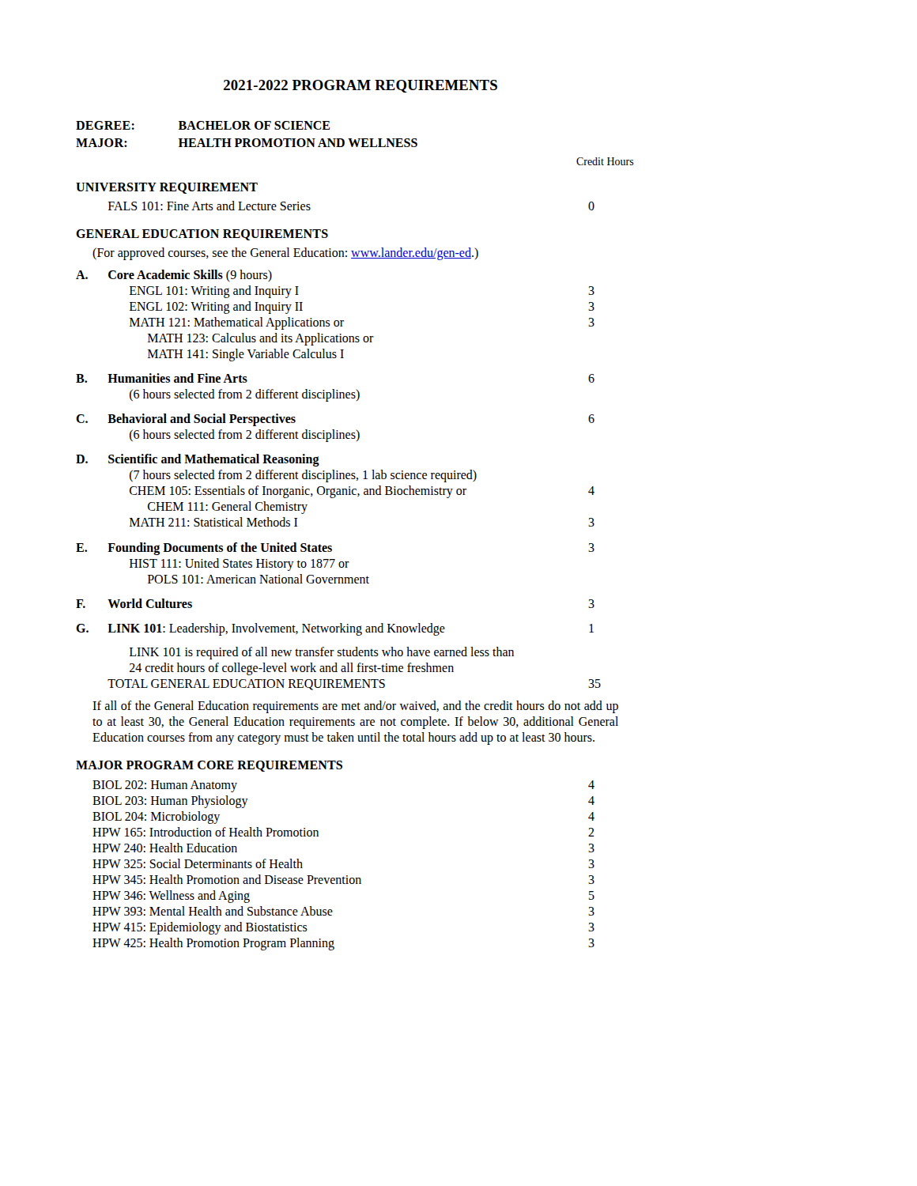2021-2022 PROGRAM REQUIREMENTS
| DEGREE: | BACHELOR OF SCIENCE |
| MAJOR: | HEALTH PROMOTION AND WELLNESS |
Credit Hours
UNIVERSITY REQUIREMENT
| | FALS 101: Fine Arts and Lecture Series | 0 |
GENERAL EDUCATION REQUIREMENTS
(For approved courses, see the General Education: www.lander.edu/gen-ed.)
| A. | Core Academic Skills (9 hours) | |
| | ENGL 101: Writing and Inquiry I | 3 |
| | ENGL 102: Writing and Inquiry II | 3 |
| | MATH 121: Mathematical Applications or | 3 |
| | MATH 123: Calculus and its Applications or | |
| | MATH 141: Single Variable Calculus I | |
| B. | Humanities and Fine Arts | 6 |
| | (6 hours selected from 2 different disciplines) | |
| C. | Behavioral and Social Perspectives | 6 |
| | (6 hours selected from 2 different disciplines) | |
| D. | Scientific and Mathematical Reasoning | |
| | (7 hours selected from 2 different disciplines, 1 lab science required) | |
| | CHEM 105: Essentials of Inorganic, Organic, and Biochemistry or | 4 |
| | CHEM 111: General Chemistry | |
| | MATH 211: Statistical Methods I | 3 |
| E. | Founding Documents of the United States | 3 |
| | HIST 111: United States History to 1877 or | |
| | POLS 101: American National Government | |
| F. | World Cultures | 3 |
| G. | LINK 101 : Leadership, Involvement, Networking and Knowledge | 1 |
| | LINK 101 is required of all new transfer students who have earned less than 24 credit hours of college-level work and all first-time freshmen | |
| | TOTAL GENERAL EDUCATION REQUIREMENTS | 35 |
If all of the General Education requirements are met and/or waived, and the credit hours do not add up to at least 30, the General Education requirements are not complete. If below 30, additional General Education courses from any category must be taken until the total hours add up to at least 30 hours.
MAJOR PROGRAM CORE REQUIREMENTS
| BIOL 202: Human Anatomy | 4 |
| BIOL 203: Human Physiology | 4 |
| BIOL 204: Microbiology | 4 |
| HPW 165: Introduction of Health Promotion | 2 |
| HPW 240: Health Education | 3 |
| HPW 325: Social Determinants of Health | 3 |
| HPW 345: Health Promotion and Disease Prevention | 3 |
| HPW 346: Wellness and Aging | 5 |
| HPW 393: Mental Health and Substance Abuse | 3 |
| HPW 415: Epidemiology and Biostatistics | 3 |
| HPW 425: Health Promotion Program Planning | 3 |